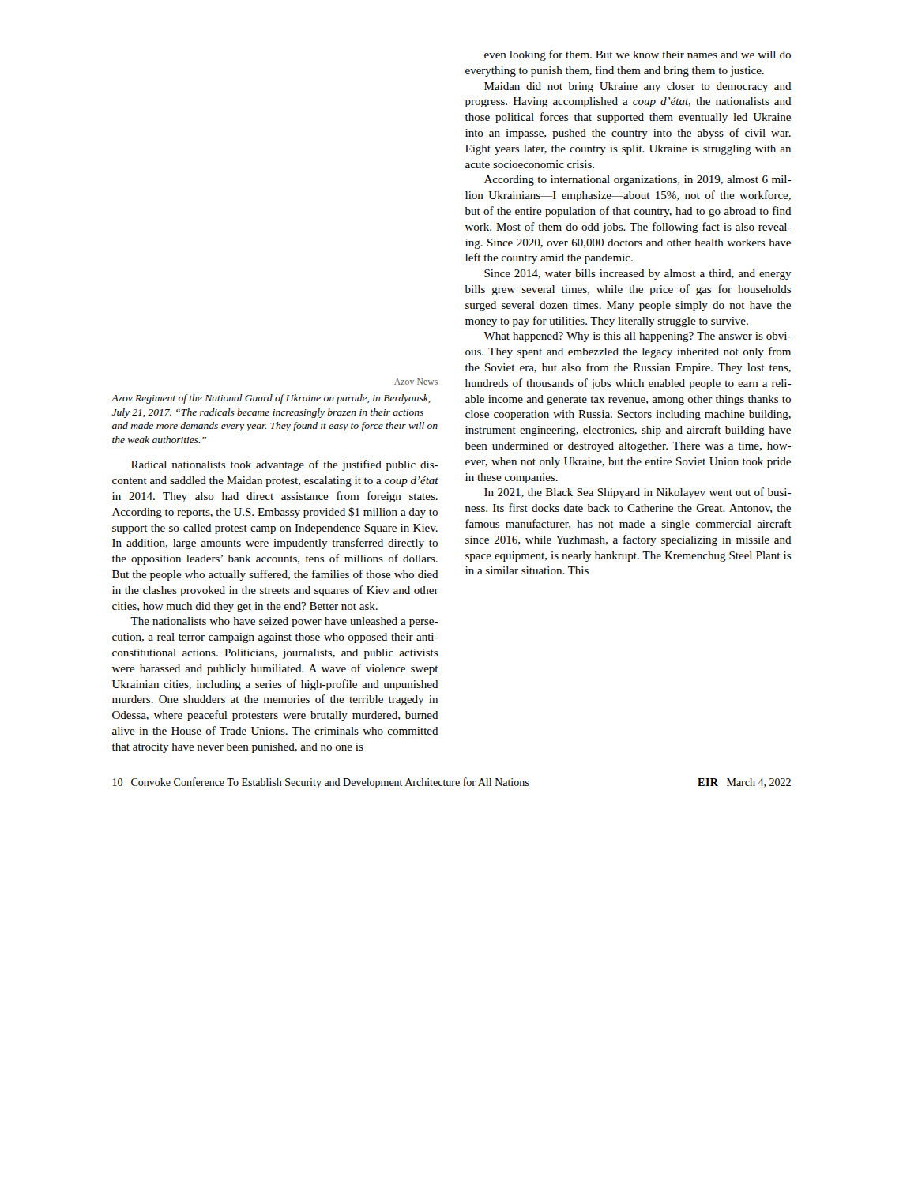Azov News
Azov Regiment of the National Guard of Ukraine on parade, in Berdyansk, July 21, 2017. “The radicals became increasingly brazen in their actions and made more demands every year. They found it easy to force their will on the weak authorities.”
Radical nationalists took advantage of the justified public discontent and saddled the Maidan protest, escalating it to a coup d’état in 2014. They also had direct assistance from foreign states. According to reports, the U.S. Embassy provided $1 million a day to support the so-called protest camp on Independence Square in Kiev. In addition, large amounts were impudently transferred directly to the opposition leaders’ bank accounts, tens of millions of dollars. But the people who actually suffered, the families of those who died in the clashes provoked in the streets and squares of Kiev and other cities, how much did they get in the end? Better not ask.
The nationalists who have seized power have unleashed a persecution, a real terror campaign against those who opposed their anti-constitutional actions. Politicians, journalists, and public activists were harassed and publicly humiliated. A wave of violence swept Ukrainian cities, including a series of high-profile and unpunished murders. One shudders at the memories of the terrible tragedy in Odessa, where peaceful protesters were brutally murdered, burned alive in the House of Trade Unions. The criminals who committed that atrocity have never been punished, and no one is
even looking for them. But we know their names and we will do everything to punish them, find them and bring them to justice.
Maidan did not bring Ukraine any closer to democracy and progress. Having accomplished a coup d’état, the nationalists and those political forces that supported them eventually led Ukraine into an impasse, pushed the country into the abyss of civil war. Eight years later, the country is split. Ukraine is struggling with an acute socioeconomic crisis.
According to international organizations, in 2019, almost 6 million Ukrainians—I emphasize—about 15%, not of the workforce, but of the entire population of that country, had to go abroad to find work. Most of them do odd jobs. The following fact is also revealing. Since 2020, over 60,000 doctors and other health workers have left the country amid the pandemic.
Since 2014, water bills increased by almost a third, and energy bills grew several times, while the price of gas for households surged several dozen times. Many people simply do not have the money to pay for utilities. They literally struggle to survive.
What happened? Why is this all happening? The answer is obvious. They spent and embezzled the legacy inherited not only from the Soviet era, but also from the Russian Empire. They lost tens, hundreds of thousands of jobs which enabled people to earn a reliable income and generate tax revenue, among other things thanks to close cooperation with Russia. Sectors including machine building, instrument engineering, electronics, ship and aircraft building have been undermined or destroyed altogether. There was a time, however, when not only Ukraine, but the entire Soviet Union took pride in these companies.
In 2021, the Black Sea Shipyard in Nikolayev went out of business. Its first docks date back to Catherine the Great. Antonov, the famous manufacturer, has not made a single commercial aircraft since 2016, while Yuzhmash, a factory specializing in missile and space equipment, is nearly bankrupt. The Kremenchug Steel Plant is in a similar situation. This
10 Convoke Conference To Establish Security and Development Architecture for All Nations
EIRMarch 4, 2022